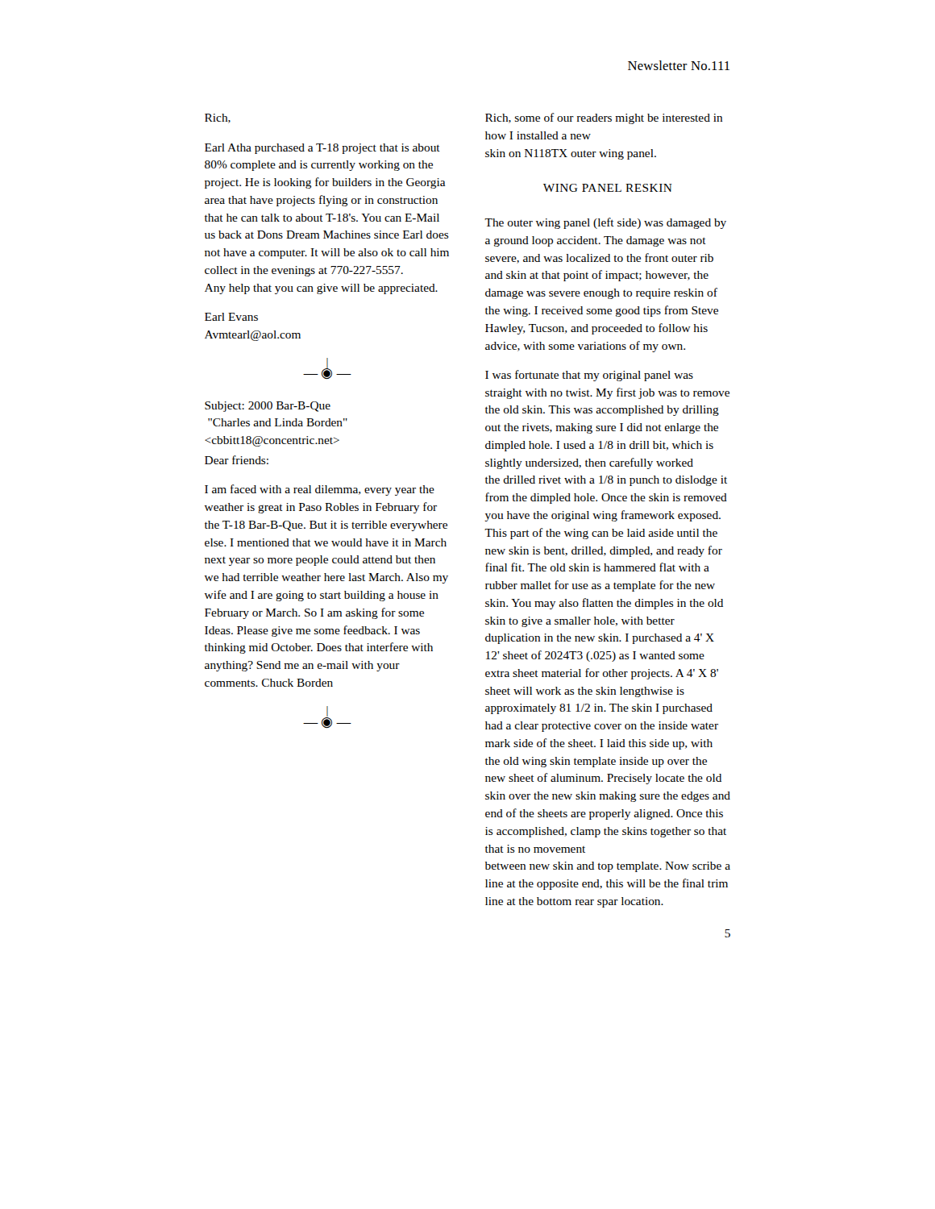Newsletter No.111
Rich,
Earl Atha purchased a T-18 project that is about 80% complete and is currently working on the project. He is looking for builders in the Georgia area that have projects flying or in construction that he can talk to about T-18's. You can E-Mail us back at Dons Dream Machines since Earl does not have a computer. It will be also ok to call him collect in the evenings at 770-227-5557.
Any help that you can give will be appreciated.
Earl Evans
Avmtearl@aol.com
| — ◉ —
Subject: 2000 Bar-B-Que
"Charles and Linda Borden"
<cbbitt18@concentric.net>
Dear friends:
I am faced with a real dilemma, every year the weather is great in Paso Robles in February for the T-18 Bar-B-Que. But it is terrible everywhere else. I mentioned that we would have it in March next year so more people could attend but then we had terrible weather here last March. Also my wife and I are going to start building a house in February or March. So I am asking for some Ideas. Please give me some feedback. I was thinking mid October. Does that interfere with anything? Send me an e-mail with your comments. Chuck Borden
| — ◉ —
Rich, some of our readers might be interested in how I installed a new
skin on N118TX outer wing panel.
WING PANEL RESKIN
The outer wing panel (left side) was damaged by a ground loop accident. The damage was not severe, and was localized to the front outer rib and skin at that point of impact; however, the damage was severe enough to require reskin of the wing. I received some good tips from Steve Hawley, Tucson, and proceeded to follow his advice, with some variations of my own.
I was fortunate that my original panel was straight with no twist. My first job was to remove the old skin. This was accomplished by drilling
out the rivets, making sure I did not enlarge the dimpled hole. I used a 1/8 in drill bit, which is slightly undersized, then carefully worked
the drilled rivet with a 1/8 in punch to dislodge it from the dimpled hole. Once the skin is removed you have the original wing framework exposed. This part of the wing can be laid aside until the new skin is bent, drilled, dimpled, and ready for final fit. The old skin is hammered flat with a rubber mallet for use as a template for the new skin. You may also flatten the dimples in the old skin to give a smaller hole, with better duplication in the new skin. I purchased a 4' X 12' sheet of 2024T3 (.025) as I wanted some extra sheet material for other projects. A 4' X 8' sheet will work as the skin lengthwise is approximately 81 1/2 in. The skin I purchased had a clear protective cover on the inside water mark side of the sheet. I laid this side up, with the old wing skin template inside up over the new sheet of aluminum. Precisely locate the old skin over the new skin making sure the edges and end of the sheets are properly aligned. Once this is accomplished, clamp the skins together so that that is no movement
between new skin and top template. Now scribe a line at the opposite end, this will be the final trim line at the bottom rear spar location.
5